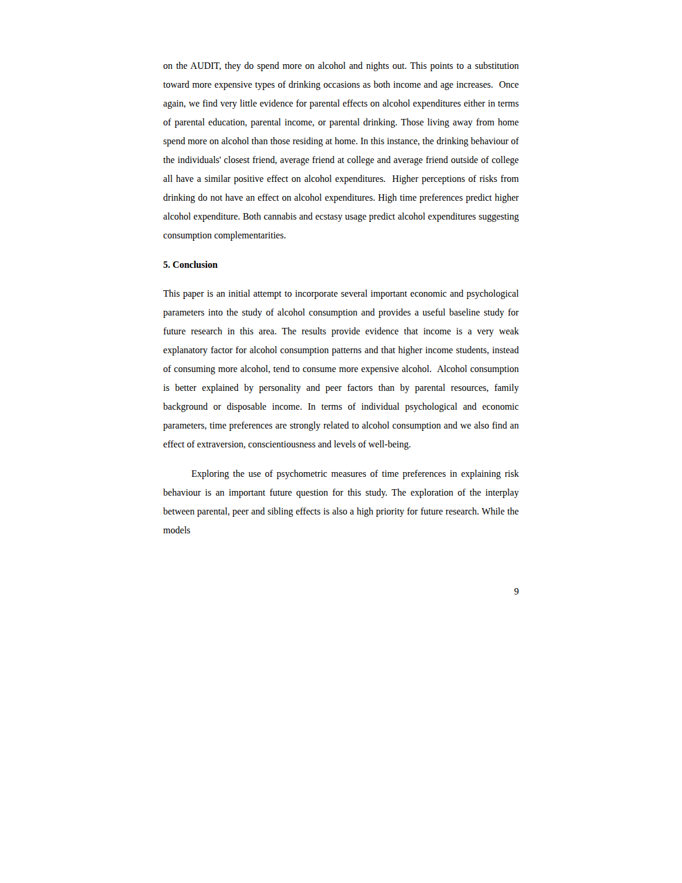on the AUDIT, they do spend more on alcohol and nights out. This points to a substitution toward more expensive types of drinking occasions as both income and age increases. Once again, we find very little evidence for parental effects on alcohol expenditures either in terms of parental education, parental income, or parental drinking. Those living away from home spend more on alcohol than those residing at home. In this instance, the drinking behaviour of the individuals' closest friend, average friend at college and average friend outside of college all have a similar positive effect on alcohol expenditures. Higher perceptions of risks from drinking do not have an effect on alcohol expenditures. High time preferences predict higher alcohol expenditure. Both cannabis and ecstasy usage predict alcohol expenditures suggesting consumption complementarities.
5. Conclusion
This paper is an initial attempt to incorporate several important economic and psychological parameters into the study of alcohol consumption and provides a useful baseline study for future research in this area. The results provide evidence that income is a very weak explanatory factor for alcohol consumption patterns and that higher income students, instead of consuming more alcohol, tend to consume more expensive alcohol. Alcohol consumption is better explained by personality and peer factors than by parental resources, family background or disposable income. In terms of individual psychological and economic parameters, time preferences are strongly related to alcohol consumption and we also find an effect of extraversion, conscientiousness and levels of well-being.
Exploring the use of psychometric measures of time preferences in explaining risk behaviour is an important future question for this study. The exploration of the interplay between parental, peer and sibling effects is also a high priority for future research. While the models
9